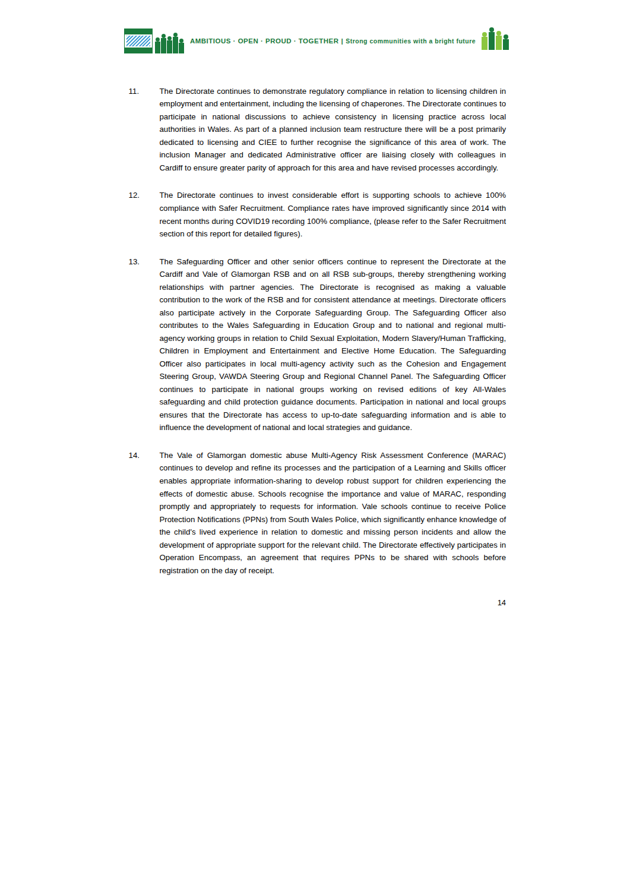AMBITIOUS · OPEN · PROUD · TOGETHER|Strong communities with a bright future
The Directorate continues to demonstrate regulatory compliance in relation to licensing children in employment and entertainment, including the licensing of chaperones. The Directorate continues to participate in national discussions to achieve consistency in licensing practice across local authorities in Wales. As part of a planned inclusion team restructure there will be a post primarily dedicated to licensing and CIEE to further recognise the significance of this area of work. The inclusion Manager and dedicated Administrative officer are liaising closely with colleagues in Cardiff to ensure greater parity of approach for this area and have revised processes accordingly.
The Directorate continues to invest considerable effort is supporting schools to achieve 100% compliance with Safer Recruitment. Compliance rates have improved significantly since 2014 with recent months during COVID19 recording 100% compliance, (please refer to the Safer Recruitment section of this report for detailed figures).
The Safeguarding Officer and other senior officers continue to represent the Directorate at the Cardiff and Vale of Glamorgan RSB and on all RSB sub-groups, thereby strengthening working relationships with partner agencies. The Directorate is recognised as making a valuable contribution to the work of the RSB and for consistent attendance at meetings. Directorate officers also participate actively in the Corporate Safeguarding Group. The Safeguarding Officer also contributes to the Wales Safeguarding in Education Group and to national and regional multi-agency working groups in relation to Child Sexual Exploitation, Modern Slavery/Human Trafficking, Children in Employment and Entertainment and Elective Home Education. The Safeguarding Officer also participates in local multi-agency activity such as the Cohesion and Engagement Steering Group, VAWDA Steering Group and Regional Channel Panel. The Safeguarding Officer continues to participate in national groups working on revised editions of key All-Wales safeguarding and child protection guidance documents. Participation in national and local groups ensures that the Directorate has access to up-to-date safeguarding information and is able to influence the development of national and local strategies and guidance.
The Vale of Glamorgan domestic abuse Multi-Agency Risk Assessment Conference (MARAC) continues to develop and refine its processes and the participation of a Learning and Skills officer enables appropriate information-sharing to develop robust support for children experiencing the effects of domestic abuse. Schools recognise the importance and value of MARAC, responding promptly and appropriately to requests for information. Vale schools continue to receive Police Protection Notifications (PPNs) from South Wales Police, which significantly enhance knowledge of the child's lived experience in relation to domestic and missing person incidents and allow the development of appropriate support for the relevant child. The Directorate effectively participates in Operation Encompass, an agreement that requires PPNs to be shared with schools before registration on the day of receipt.
14